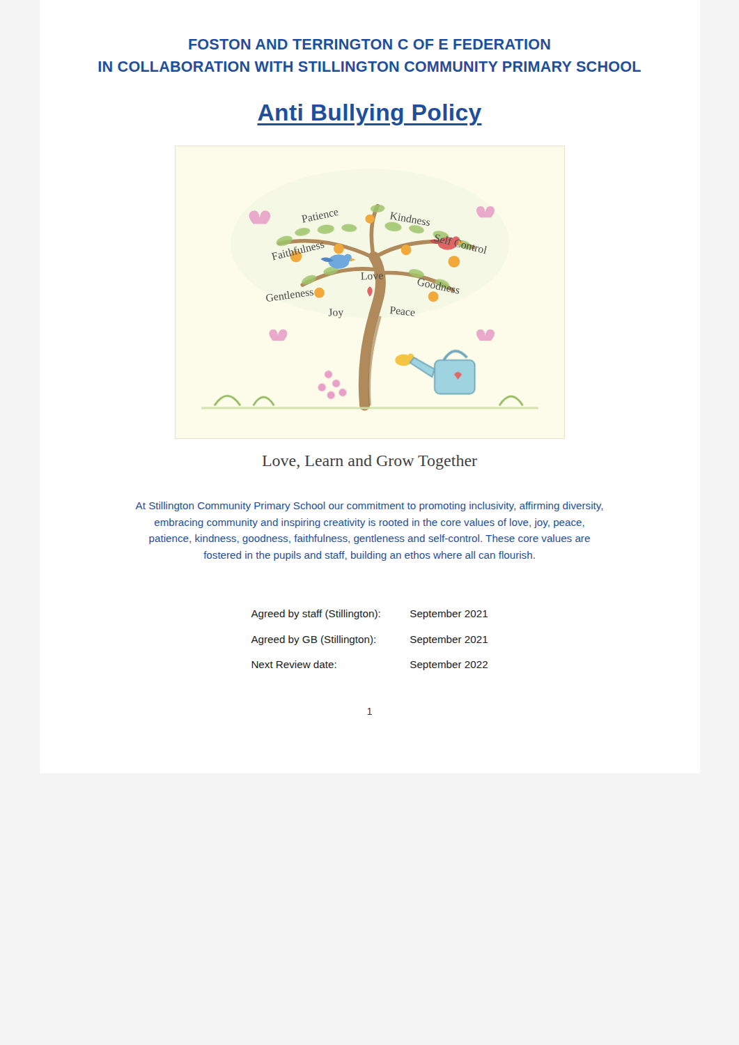Foston and Terrington C of E Federation in collaboration with Stillington Community Primary School
Anti Bullying Policy
Patience Kindness Faithfulness Self Control Love Goodness Gentleness Joy Peace
Love, Learn and Grow Together
At Stillington Community Primary School our commitment to promoting inclusivity, affirming diversity, embracing community and inspiring creativity is rooted in the core values of love, joy, peace, patience, kindness, goodness, faithfulness, gentleness and self-control. These core values are fostered in the pupils and staff, building an ethos where all can flourish.
| Agreed by staff (Stillington): | September 2021 |
| Agreed by GB (Stillington): | September 2021 |
| Next Review date: | September 2022 |
1